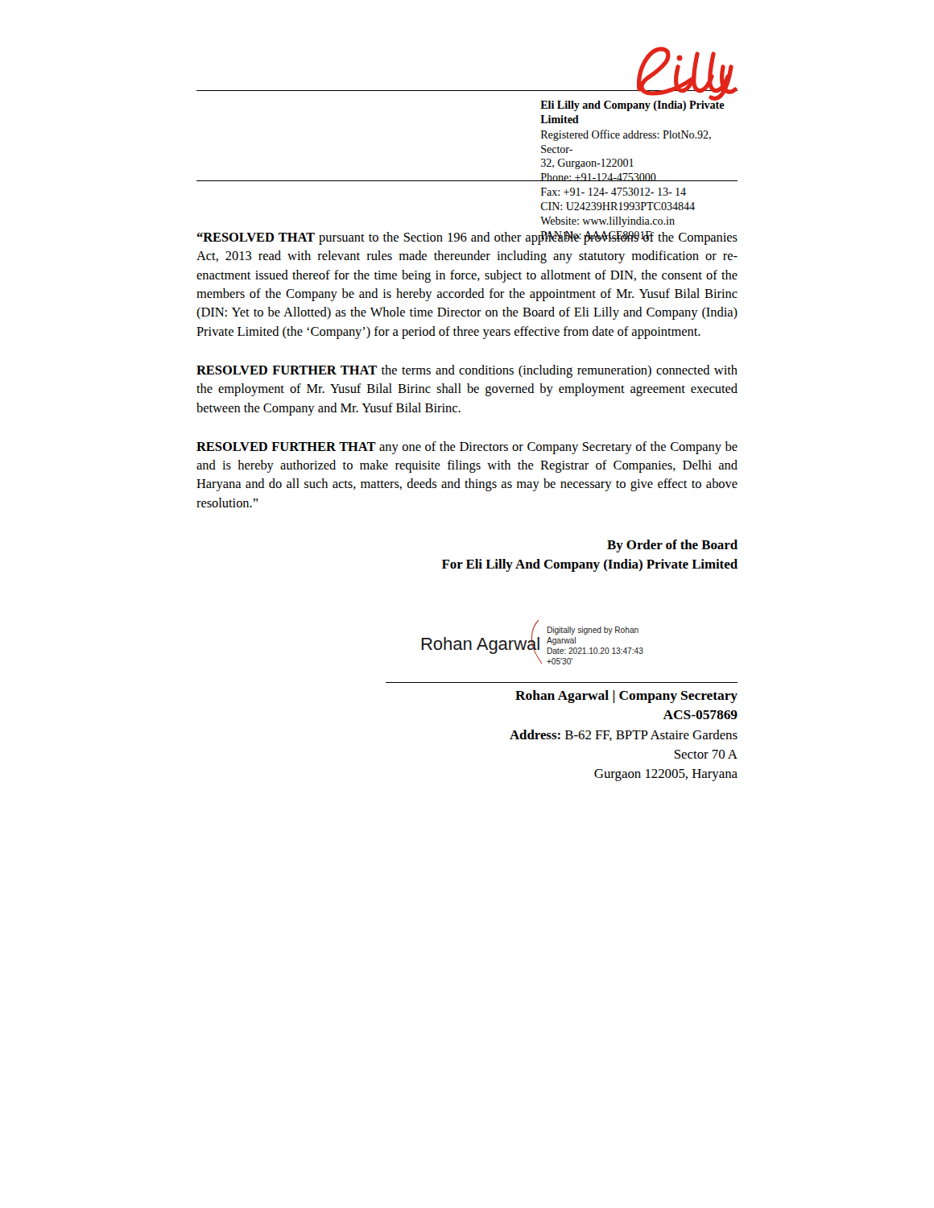Eli Lilly and Company (India) Private Limited
Registered Office address: PlotNo.92, Sector-
32, Gurgaon-122001
Phone: +91-124-4753000
Fax: +91- 124- 4753012- 13- 14
CIN: U24239HR1993PTC034844
Website: www.lillyindia.co.in
PAN No: AAACE8901F
“RESOLVED THAT pursuant to the Section 196 and other applicable provisions of the Companies Act, 2013 read with relevant rules made thereunder including any statutory modification or re-enactment issued thereof for the time being in force, subject to allotment of DIN, the consent of the members of the Company be and is hereby accorded for the appointment of Mr. Yusuf Bilal Birinc (DIN: Yet to be Allotted) as the Whole time Director on the Board of Eli Lilly and Company (India) Private Limited (the ‘Company’) for a period of three years effective from date of appointment.
RESOLVED FURTHER THAT the terms and conditions (including remuneration) connected with the employment of Mr. Yusuf Bilal Birinc shall be governed by employment agreement executed between the Company and Mr. Yusuf Bilal Birinc.
RESOLVED FURTHER THAT any one of the Directors or Company Secretary of the Company be and is hereby authorized to make requisite filings with the Registrar of Companies, Delhi and Haryana and do all such acts, matters, deeds and things as may be necessary to give effect to above resolution.”
By Order of the Board
For Eli Lilly And Company (India) Private Limited
Rohan Agarwal
Digitally signed by Rohan
Agarwal
Date: 2021.10.20 13:47:43
+05'30'
Rohan Agarwal | Company Secretary
ACS-057869
Address: B-62 FF, BPTP Astaire Gardens
Sector 70 A
Gurgaon 122005, Haryana